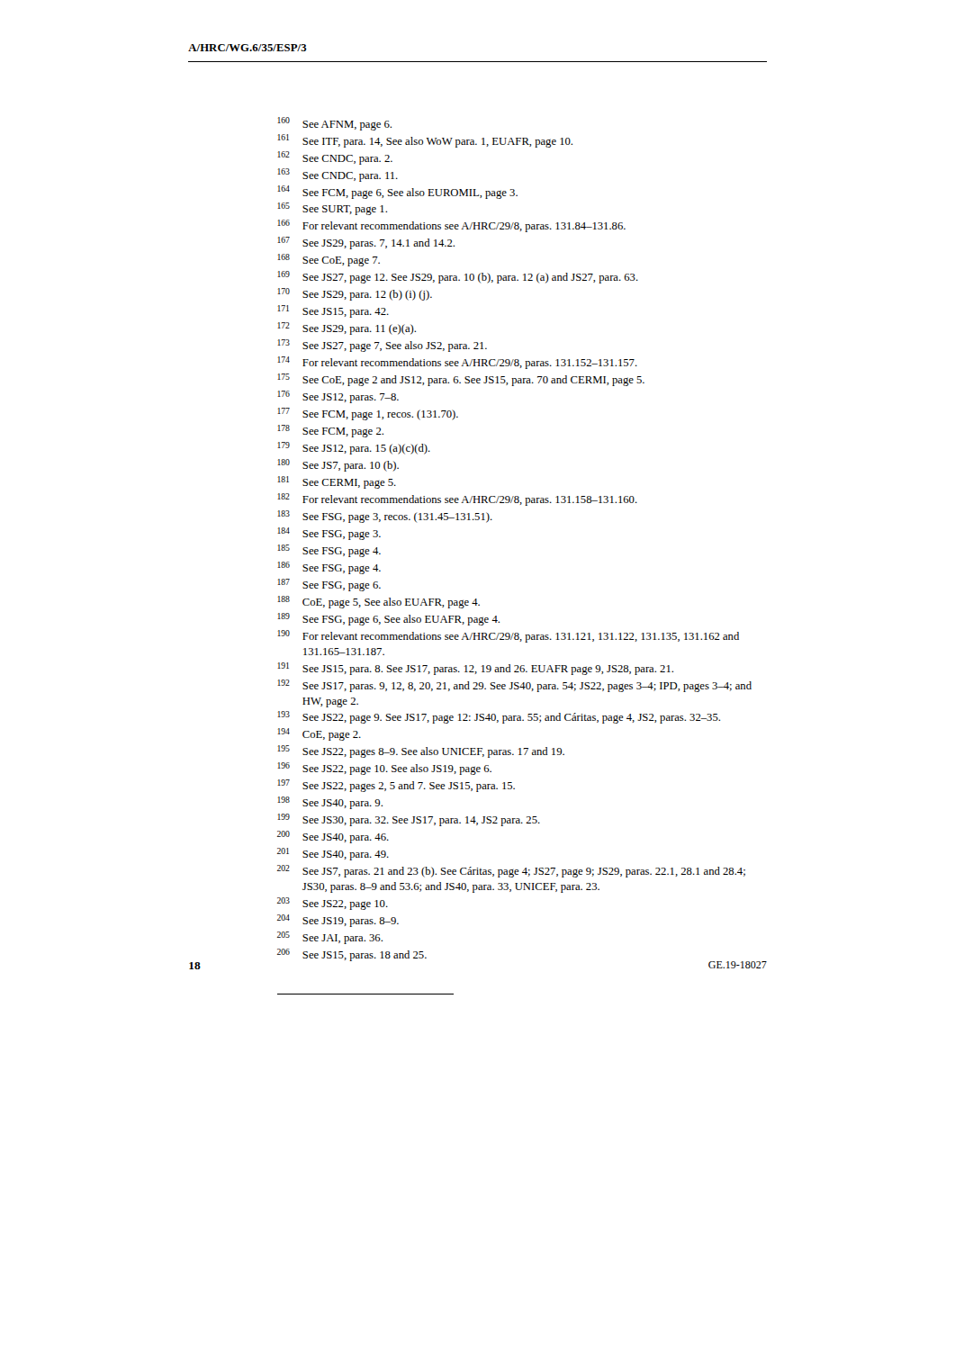A/HRC/WG.6/35/ESP/3
See AFNM, page 6.
See ITF, para. 14, See also WoW para. 1, EUAFR, page 10.
See CNDC, para. 2.
See CNDC, para. 11.
See FCM, page 6, See also EUROMIL, page 3.
See SURT, page 1.
For relevant recommendations see A/HRC/29/8, paras. 131.84–131.86.
See JS29, paras. 7, 14.1 and 14.2.
See CoE, page 7.
See JS27, page 12. See JS29, para. 10 (b), para. 12 (a) and JS27, para. 63.
See JS29, para. 12 (b) (i) (j).
See JS15, para. 42.
See JS29, para. 11 (e)(a).
See JS27, page 7, See also JS2, para. 21.
For relevant recommendations see A/HRC/29/8, paras. 131.152–131.157.
See CoE, page 2 and JS12, para. 6. See JS15, para. 70 and CERMI, page 5.
See JS12, paras. 7–8.
See FCM, page 1, recos. (131.70).
See FCM, page 2.
See JS12, para. 15 (a)(c)(d).
See JS7, para. 10 (b).
See CERMI, page 5.
For relevant recommendations see A/HRC/29/8, paras. 131.158–131.160.
See FSG, page 3, recos. (131.45–131.51).
See FSG, page 3.
See FSG, page 4.
See FSG, page 4.
See FSG, page 6.
CoE, page 5, See also EUAFR, page 4.
See FSG, page 6, See also EUAFR, page 4.
For relevant recommendations see A/HRC/29/8, paras. 131.121, 131.122, 131.135, 131.162 and131.165–131.187.
See JS15, para. 8. See JS17, paras. 12, 19 and 26. EUAFR page 9, JS28, para. 21.
See JS17, paras. 9, 12, 8, 20, 21, and 29. See JS40, para. 54; JS22, pages 3–4; IPD, pages 3–4; andHW, page 2.
See JS22, page 9. See JS17, page 12: JS40, para. 55; and Cáritas, page 4, JS2, paras. 32–35.
CoE, page 2.
See JS22, pages 8–9. See also UNICEF, paras. 17 and 19.
See JS22, page 10. See also JS19, page 6.
See JS22, pages 2, 5 and 7. See JS15, para. 15.
See JS40, para. 9.
See JS30, para. 32. See JS17, para. 14, JS2 para. 25.
See JS40, para. 46.
See JS40, para. 49.
See JS7, paras. 21 and 23 (b). See Cáritas, page 4; JS27, page 9; JS29, paras. 22.1, 28.1 and 28.4;JS30, paras. 8–9 and 53.6; and JS40, para. 33, UNICEF, para. 23.
See JS22, page 10.
See JS19, paras. 8–9.
See JAI, para. 36.
See JS15, paras. 18 and 25.
18 GE.19-18027